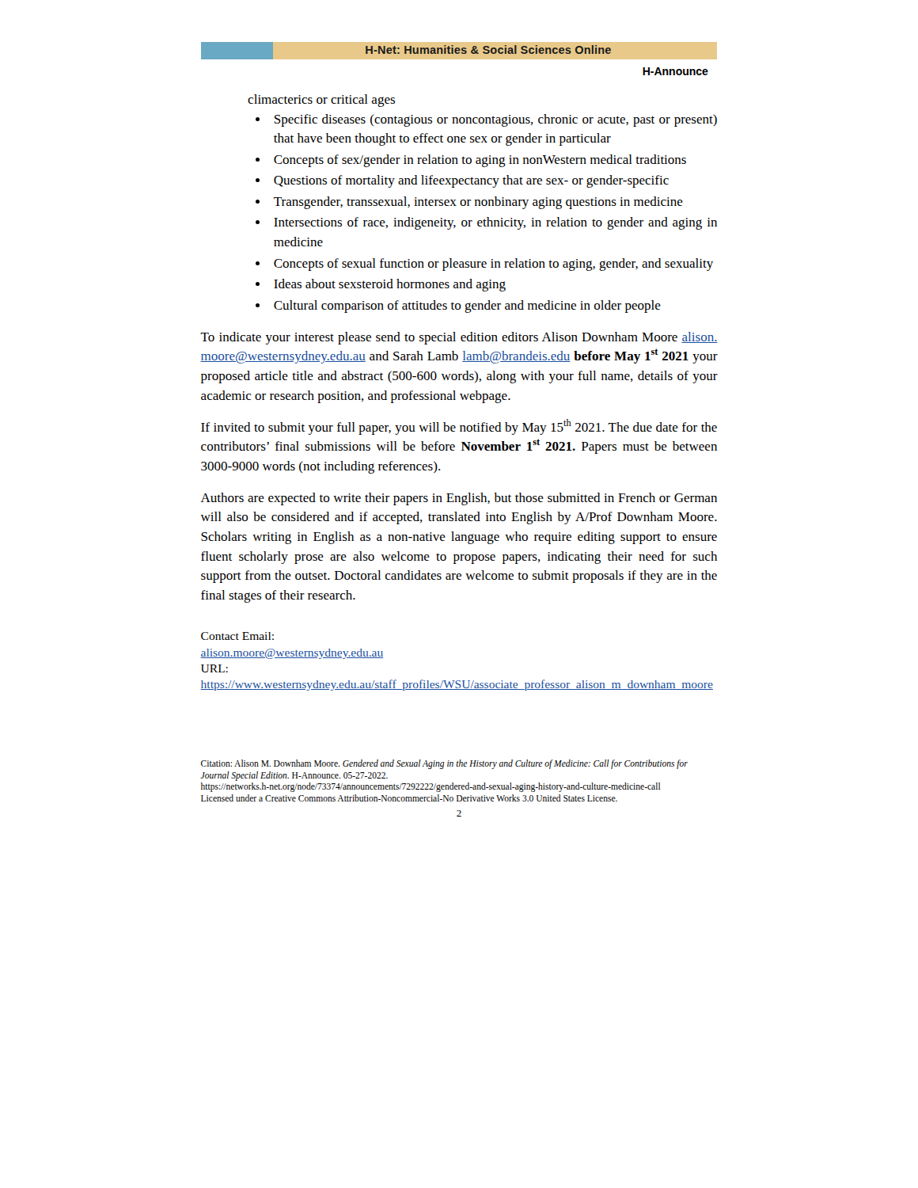| | H-Net: Humanities & Social Sciences Online | |
H-Announce
climacterics or critical ages
Specific diseases (contagious or noncontagious, chronic or acute, past or present) that have been thought to effect one sex or gender in particular
Concepts of sex/gender in relation to aging in nonWestern medical traditions
Questions of mortality and lifeexpectancy that are sex- or gender-specific
Transgender, transsexual, intersex or nonbinary aging questions in medicine
Intersections of race, indigeneity, or ethnicity, in relation to gender and aging in medicine
Concepts of sexual function or pleasure in relation to aging, gender, and sexuality
Ideas about sexsteroid hormones and aging
Cultural comparison of attitudes to gender and medicine in older people
To indicate your interest please send to special edition editors Alison Downham Moore alison.moore@westernsydney.edu.au and Sarah Lamb lamb@brandeis.edu before May 1st 2021 your proposed article title and abstract (500-600 words), along with your full name, details of your academic or research position, and professional webpage.
If invited to submit your full paper, you will be notified by May 15th 2021. The due date for the contributors’ final submissions will be before November 1st 2021. Papers must be between 3000-9000 words (not including references).
Authors are expected to write their papers in English, but those submitted in French or German will also be considered and if accepted, translated into English by A/Prof Downham Moore. Scholars writing in English as a non-native language who require editing support to ensure fluent scholarly prose are also welcome to propose papers, indicating their need for such support from the outset. Doctoral candidates are welcome to submit proposals if they are in the final stages of their research.
Contact Email:
alison.moore@westernsydney.edu.au
URL:
https://www.westernsydney.edu.au/staff_profiles/WSU/associate_professor_alison_m_downham_moore
Citation: Alison M. Downham Moore. Gendered and Sexual Aging in the History and Culture of Medicine: Call for Contributions for Journal Special Edition. H-Announce. 05-27-2022.
https://networks.h-net.org/node/73374/announcements/7292222/gendered-and-sexual-aging-history-and-culture-medicine-call
Licensed under a Creative Commons Attribution-Noncommercial-No Derivative Works 3.0 United States License.
2